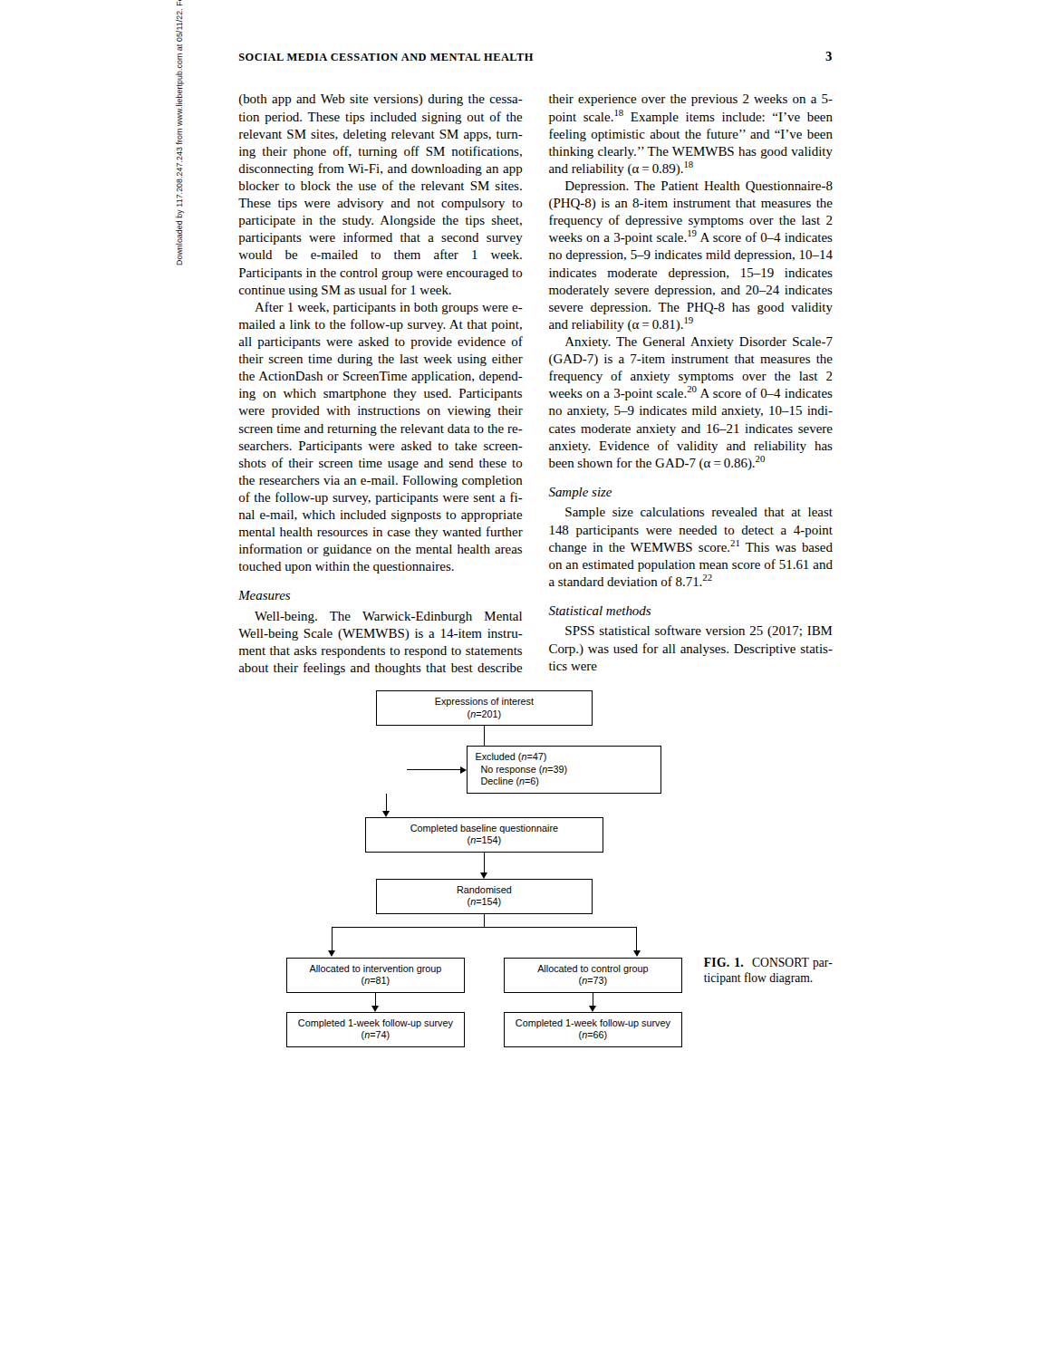Downloaded by 117.208.247.243 from www.liebertpub.com at 05/11/22. For personal use only.
Social Media Cessation and Mental Health 3
(both app and Web site versions) during the cessation period. These tips included signing out of the relevant SM sites, deleting relevant SM apps, turning their phone off, turning off SM notifications, disconnecting from Wi-Fi, and downloading an app blocker to block the use of the relevant SM sites. These tips were advisory and not compulsory to participate in the study. Alongside the tips sheet, participants were informed that a second survey would be e-mailed to them after 1 week. Participants in the control group were encouraged to continue using SM as usual for 1 week.
After 1 week, participants in both groups were e-mailed a link to the follow-up survey. At that point, all participants were asked to provide evidence of their screen time during the last week using either the ActionDash or ScreenTime application, depending on which smartphone they used. Participants were provided with instructions on viewing their screen time and returning the relevant data to the researchers. Participants were asked to take screenshots of their screen time usage and send these to the researchers via an e-mail. Following completion of the follow-up survey, participants were sent a final e-mail, which included signposts to appropriate mental health resources in case they wanted further information or guidance on the mental health areas touched upon within the questionnaires.
Measures
Well-being. The Warwick-Edinburgh Mental Well-being Scale (WEMWBS) is a 14-item instrument that asks respondents to respond to statements about their feelings and thoughts that best describe their experience over the previous 2 weeks on a 5-point scale.18 Example items include: “I’ve been feeling optimistic about the future’’ and “I’ve been thinking clearly.’’ The WEMWBS has good validity and reliability (α = 0.89).18
Depression. The Patient Health Questionnaire-8 (PHQ-8) is an 8-item instrument that measures the frequency of depressive symptoms over the last 2 weeks on a 3-point scale.19 A score of 0–4 indicates no depression, 5–9 indicates mild depression, 10–14 indicates moderate depression, 15–19 indicates moderately severe depression, and 20–24 indicates severe depression. The PHQ-8 has good validity and reliability (α = 0.81).19
Anxiety. The General Anxiety Disorder Scale-7 (GAD-7) is a 7-item instrument that measures the frequency of anxiety symptoms over the last 2 weeks on a 3-point scale.20 A score of 0–4 indicates no anxiety, 5–9 indicates mild anxiety, 10–15 indicates moderate anxiety and 16–21 indicates severe anxiety. Evidence of validity and reliability has been shown for the GAD-7 (α = 0.86).20
Sample size
Sample size calculations revealed that at least 148 participants were needed to detect a 4-point change in the WEMWBS score.21 This was based on an estimated population mean score of 51.61 and a standard deviation of 8.71.22
Statistical methods
SPSS statistical software version 25 (2017; IBM Corp.) was used for all analyses. Descriptive statistics were
Expressions of interest
(n=201)
Excluded (n=47)
No response (n=39)
Decline (n=6)
Completed baseline questionnaire
(n=154)
Randomised
(n=154)
Allocated to intervention group
(n=81)
Completed 1-week follow-up survey
(n=74)
Allocated to control group
(n=73)
Completed 1-week follow-up survey
(n=66)
FIG. 1. CONSORT participant flow diagram.